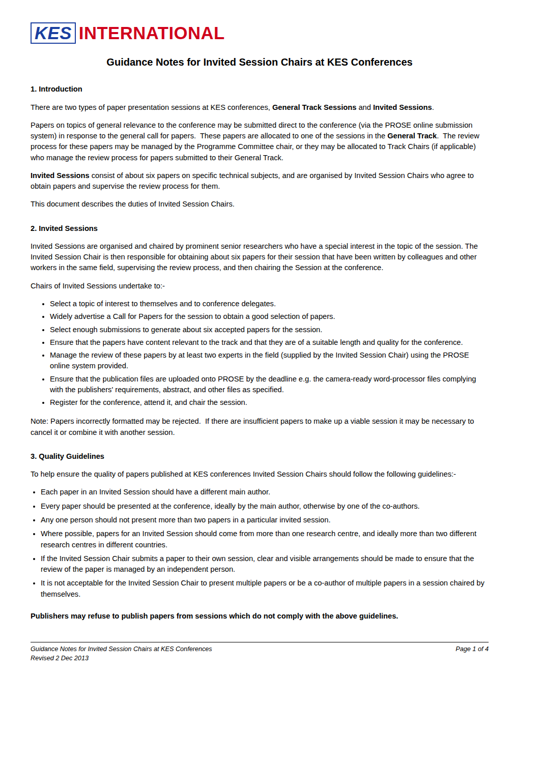KES INTERNATIONAL
Guidance Notes for Invited Session Chairs at KES Conferences
1. Introduction
There are two types of paper presentation sessions at KES conferences, General Track Sessions and Invited Sessions.
Papers on topics of general relevance to the conference may be submitted direct to the conference (via the PROSE online submission system) in response to the general call for papers. These papers are allocated to one of the sessions in the General Track. The review process for these papers may be managed by the Programme Committee chair, or they may be allocated to Track Chairs (if applicable) who manage the review process for papers submitted to their General Track.
Invited Sessions consist of about six papers on specific technical subjects, and are organised by Invited Session Chairs who agree to obtain papers and supervise the review process for them.
This document describes the duties of Invited Session Chairs.
2. Invited Sessions
Invited Sessions are organised and chaired by prominent senior researchers who have a special interest in the topic of the session. The Invited Session Chair is then responsible for obtaining about six papers for their session that have been written by colleagues and other workers in the same field, supervising the review process, and then chairing the Session at the conference.
Chairs of Invited Sessions undertake to:-
Select a topic of interest to themselves and to conference delegates.
Widely advertise a Call for Papers for the session to obtain a good selection of papers.
Select enough submissions to generate about six accepted papers for the session.
Ensure that the papers have content relevant to the track and that they are of a suitable length and quality for the conference.
Manage the review of these papers by at least two experts in the field (supplied by the Invited Session Chair) using the PROSE online system provided.
Ensure that the publication files are uploaded onto PROSE by the deadline e.g. the camera-ready word-processor files complying with the publishers' requirements, abstract, and other files as specified.
Register for the conference, attend it, and chair the session.
Note: Papers incorrectly formatted may be rejected. If there are insufficient papers to make up a viable session it may be necessary to cancel it or combine it with another session.
3. Quality Guidelines
To help ensure the quality of papers published at KES conferences Invited Session Chairs should follow the following guidelines:-
Each paper in an Invited Session should have a different main author.
Every paper should be presented at the conference, ideally by the main author, otherwise by one of the co-authors.
Any one person should not present more than two papers in a particular invited session.
Where possible, papers for an Invited Session should come from more than one research centre, and ideally more than two different research centres in different countries.
If the Invited Session Chair submits a paper to their own session, clear and visible arrangements should be made to ensure that the review of the paper is managed by an independent person.
It is not acceptable for the Invited Session Chair to present multiple papers or be a co-author of multiple papers in a session chaired by themselves.
Publishers may refuse to publish papers from sessions which do not comply with the above guidelines.
Guidance Notes for Invited Session Chairs at KES Conferences
Revised 2 Dec 2013
Page 1 of 4